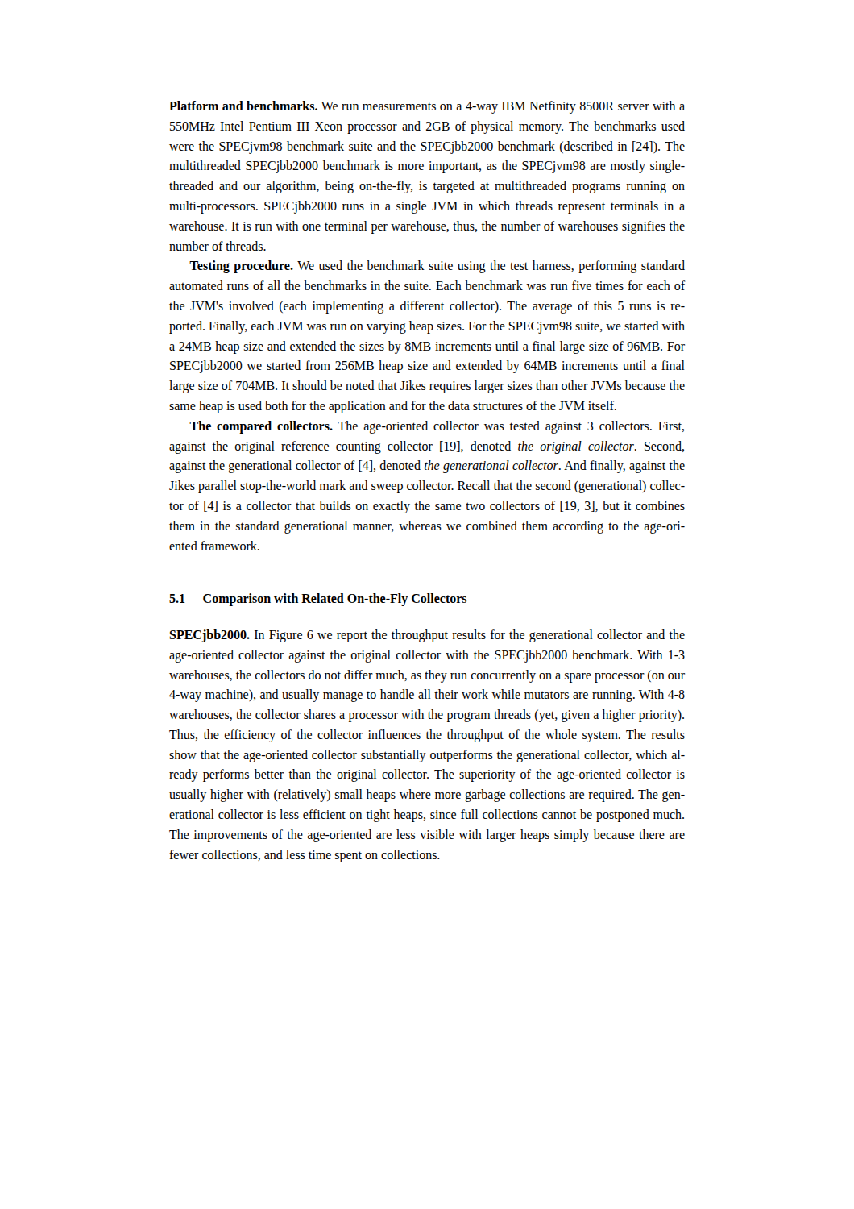Platform and benchmarks. We run measurements on a 4-way IBM Netfinity 8500R server with a 550MHz Intel Pentium III Xeon processor and 2GB of physical memory. The benchmarks used were the SPECjvm98 benchmark suite and the SPECjbb2000 benchmark (described in [24]). The multithreaded SPECjbb2000 benchmark is more important, as the SPECjvm98 are mostly single-threaded and our algorithm, being on-the-fly, is targeted at multithreaded programs running on multi-processors. SPECjbb2000 runs in a single JVM in which threads represent terminals in a warehouse. It is run with one terminal per warehouse, thus, the number of warehouses signifies the number of threads.
Testing procedure. We used the benchmark suite using the test harness, performing standard automated runs of all the benchmarks in the suite. Each benchmark was run five times for each of the JVM's involved (each implementing a different collector). The average of this 5 runs is reported. Finally, each JVM was run on varying heap sizes. For the SPECjvm98 suite, we started with a 24MB heap size and extended the sizes by 8MB increments until a final large size of 96MB. For SPECjbb2000 we started from 256MB heap size and extended by 64MB increments until a final large size of 704MB. It should be noted that Jikes requires larger sizes than other JVMs because the same heap is used both for the application and for the data structures of the JVM itself.
The compared collectors. The age-oriented collector was tested against 3 collectors. First, against the original reference counting collector [19], denoted the original collector. Second, against the generational collector of [4], denoted the generational collector. And finally, against the Jikes parallel stop-the-world mark and sweep collector. Recall that the second (generational) collector of [4] is a collector that builds on exactly the same two collectors of [19, 3], but it combines them in the standard generational manner, whereas we combined them according to the age-oriented framework.
5.1 Comparison with Related On-the-Fly Collectors
SPECjbb2000. In Figure 6 we report the throughput results for the generational collector and the age-oriented collector against the original collector with the SPECjbb2000 benchmark. With 1-3 warehouses, the collectors do not differ much, as they run concurrently on a spare processor (on our 4-way machine), and usually manage to handle all their work while mutators are running. With 4-8 warehouses, the collector shares a processor with the program threads (yet, given a higher priority). Thus, the efficiency of the collector influences the throughput of the whole system. The results show that the age-oriented collector substantially outperforms the generational collector, which already performs better than the original collector. The superiority of the age-oriented collector is usually higher with (relatively) small heaps where more garbage collections are required. The generational collector is less efficient on tight heaps, since full collections cannot be postponed much. The improvements of the age-oriented are less visible with larger heaps simply because there are fewer collections, and less time spent on collections.